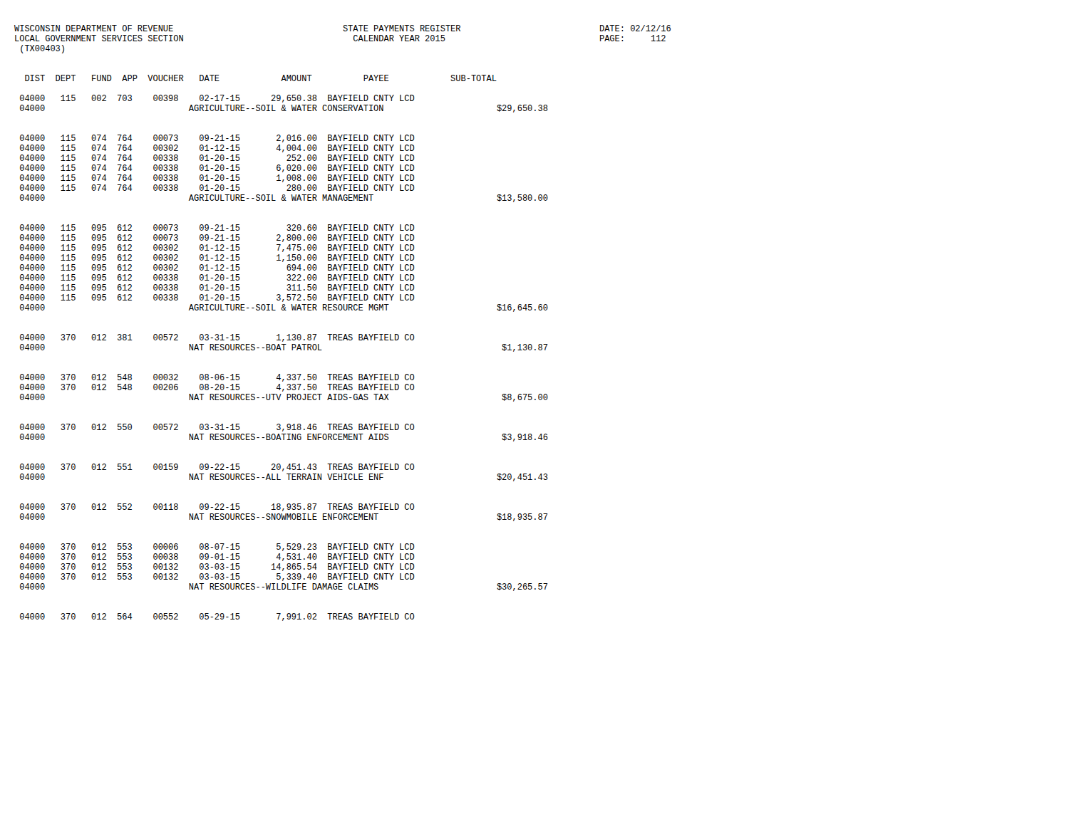WISCONSIN DEPARTMENT OF REVENUE STATE PAYMENTS REGISTER DATE: 02/12/16 LOCAL GOVERNMENT SERVICES SECTION CALENDAR YEAR 2015 PAGE: 112 (TX00403) DIST DEPT FUND APP VOUCHER DATE AMOUNT PAYEE SUB-TOTAL 04000 115 002 703 00398 02-17-15 29,650.38 BAYFIELD CNTY LCD 04000 AGRICULTURE--SOIL & WATER CONSERVATION $29,650.38 04000 115 074 764 00073 09-21-15 2,016.00 BAYFIELD CNTY LCD 04000 115 074 764 00302 01-12-15 4,004.00 BAYFIELD CNTY LCD 04000 115 074 764 00338 01-20-15 252.00 BAYFIELD CNTY LCD 04000 115 074 764 00338 01-20-15 6,020.00 BAYFIELD CNTY LCD 04000 115 074 764 00338 01-20-15 1,008.00 BAYFIELD CNTY LCD 04000 115 074 764 00338 01-20-15 280.00 BAYFIELD CNTY LCD 04000 AGRICULTURE--SOIL & WATER MANAGEMENT $13,580.00 04000 115 095 612 00073 09-21-15 320.60 BAYFIELD CNTY LCD 04000 115 095 612 00073 09-21-15 2,800.00 BAYFIELD CNTY LCD 04000 115 095 612 00302 01-12-15 7,475.00 BAYFIELD CNTY LCD 04000 115 095 612 00302 01-12-15 1,150.00 BAYFIELD CNTY LCD 04000 115 095 612 00302 01-12-15 694.00 BAYFIELD CNTY LCD 04000 115 095 612 00338 01-20-15 322.00 BAYFIELD CNTY LCD 04000 115 095 612 00338 01-20-15 311.50 BAYFIELD CNTY LCD 04000 115 095 612 00338 01-20-15 3,572.50 BAYFIELD CNTY LCD 04000 AGRICULTURE--SOIL & WATER RESOURCE MGMT $16,645.60 04000 370 012 381 00572 03-31-15 1,130.87 TREAS BAYFIELD CO 04000 NAT RESOURCES--BOAT PATROL $1,130.87 04000 370 012 548 00032 08-06-15 4,337.50 TREAS BAYFIELD CO 04000 370 012 548 00206 08-20-15 4,337.50 TREAS BAYFIELD CO 04000 NAT RESOURCES--UTV PROJECT AIDS-GAS TAX $8,675.00 04000 370 012 550 00572 03-31-15 3,918.46 TREAS BAYFIELD CO 04000 NAT RESOURCES--BOATING ENFORCEMENT AIDS $3,918.46 04000 370 012 551 00159 09-22-15 20,451.43 TREAS BAYFIELD CO 04000 NAT RESOURCES--ALL TERRAIN VEHICLE ENF $20,451.43 04000 370 012 552 00118 09-22-15 18,935.87 TREAS BAYFIELD CO 04000 NAT RESOURCES--SNOWMOBILE ENFORCEMENT $18,935.87 04000 370 012 553 00006 08-07-15 5,529.23 BAYFIELD CNTY LCD 04000 370 012 553 00038 09-01-15 4,531.40 BAYFIELD CNTY LCD 04000 370 012 553 00132 03-03-15 14,865.54 BAYFIELD CNTY LCD 04000 370 012 553 00132 03-03-15 5,339.40 BAYFIELD CNTY LCD 04000 NAT RESOURCES--WILDLIFE DAMAGE CLAIMS $30,265.57 04000 370 012 564 00552 05-29-15 7,991.02 TREAS BAYFIELD CO